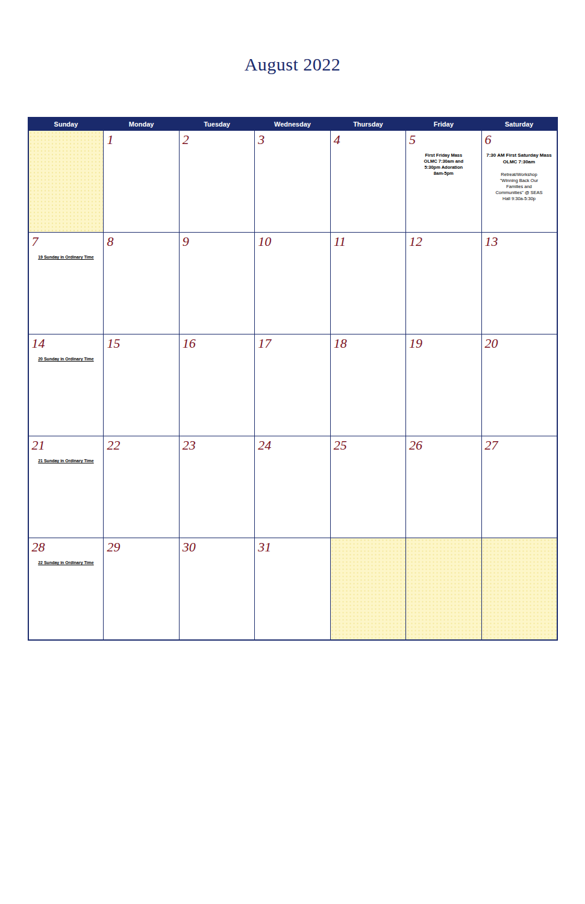August 2022
| Sunday | Monday | Tuesday | Wednesday | Thursday | Friday | Saturday |
| --- | --- | --- | --- | --- | --- | --- |
| | 1 | 2 | 3 | 4 | 5 First Friday Mass OLMC 7:30am and 5:30pm Adoration 8am-5pm | 6 7:30 AM First Saturday Mass OLMC 7:30am Retreat/Workshop "Winning Back Our Families and Communities" @ SEAS Hall 9:30a-5:30p |
| 7 19 Sunday in Ordinary Time | 8 | 9 | 10 | 11 | 12 | 13 |
| 14 20 Sunday in Ordinary Time | 15 | 16 | 17 | 18 | 19 | 20 |
| 21 21 Sunday in Ordinary Time | 22 | 23 | 24 | 25 | 26 | 27 |
| 28 22 Sunday in Ordinary Time | 29 | 30 | 31 | | | |